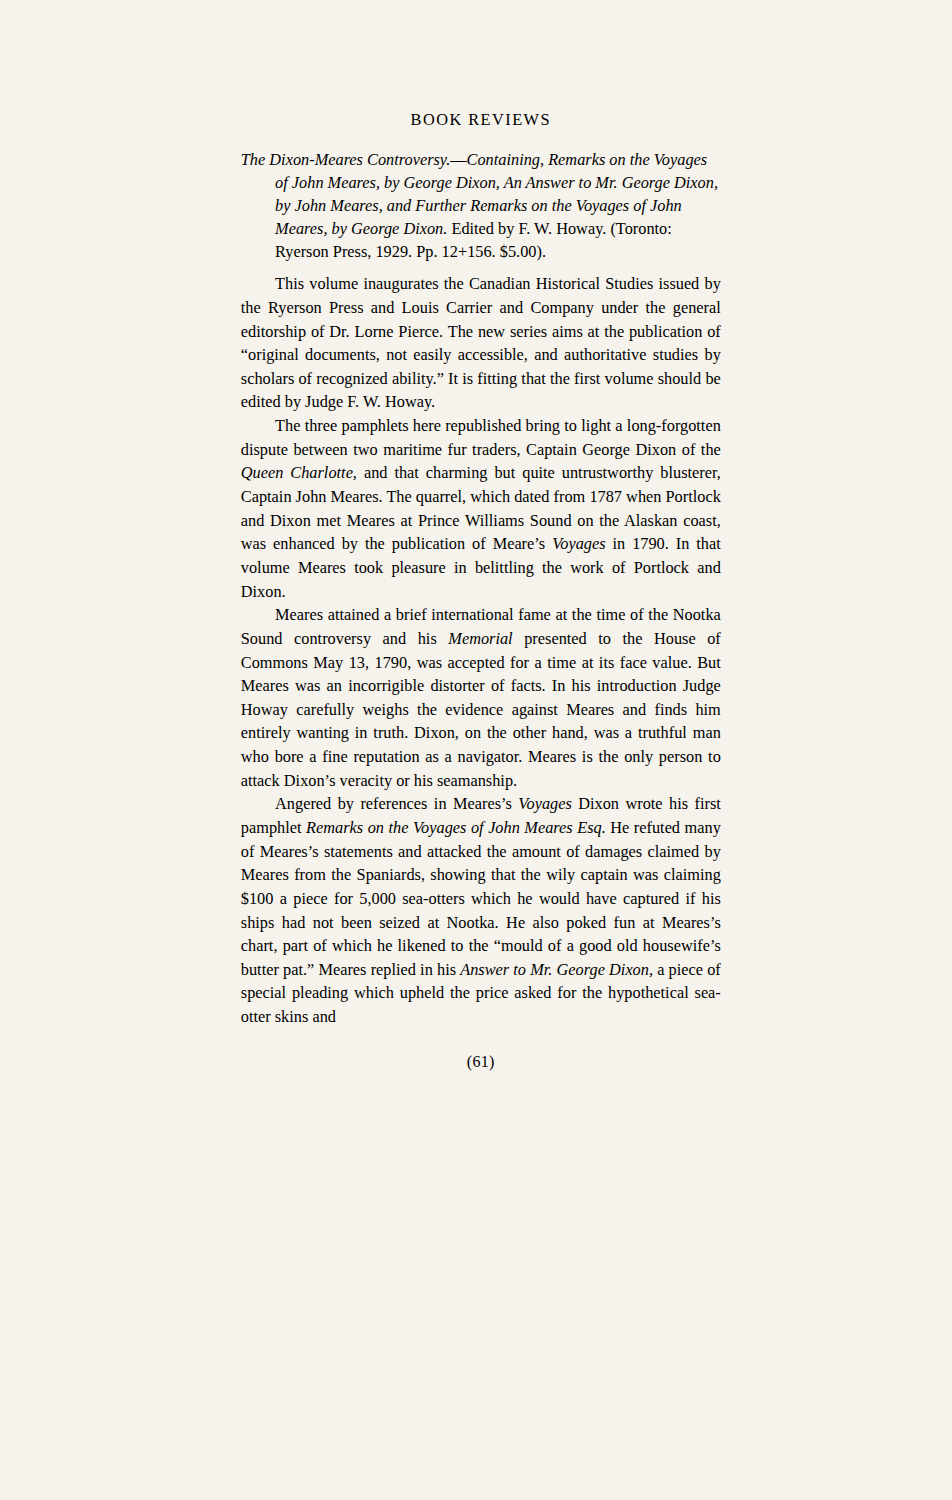Book Reviews
The Dixon-Meares Controversy.—Containing, Remarks on the Voyages of John Meares, by George Dixon, An Answer to Mr. George Dixon, by John Meares, and Further Remarks on the Voyages of John Meares, by George Dixon. Edited by F. W. Howay. (Toronto: Ryerson Press, 1929. Pp. 12+156. $5.00).
This volume inaugurates the Canadian Historical Studies issued by the Ryerson Press and Louis Carrier and Company under the general editorship of Dr. Lorne Pierce. The new series aims at the publication of “original documents, not easily accessible, and authoritative studies by scholars of recognized ability.” It is fitting that the first volume should be edited by Judge F. W. Howay.
The three pamphlets here republished bring to light a long-forgotten dispute between two maritime fur traders, Captain George Dixon of the Queen Charlotte, and that charming but quite untrustworthy blusterer, Captain John Meares. The quarrel, which dated from 1787 when Portlock and Dixon met Meares at Prince Williams Sound on the Alaskan coast, was enhanced by the publication of Meare’s Voyages in 1790. In that volume Meares took pleasure in belittling the work of Portlock and Dixon.
Meares attained a brief international fame at the time of the Nootka Sound controversy and his Memorial presented to the House of Commons May 13, 1790, was accepted for a time at its face value. But Meares was an incorrigible distorter of facts. In his introduction Judge Howay carefully weighs the evidence against Meares and finds him entirely wanting in truth. Dixon, on the other hand, was a truthful man who bore a fine reputation as a navigator. Meares is the only person to attack Dixon’s veracity or his seamanship.
Angered by references in Meares’s Voyages Dixon wrote his first pamphlet Remarks on the Voyages of John Meares Esq. He refuted many of Meares’s statements and attacked the amount of damages claimed by Meares from the Spaniards, showing that the wily captain was claiming $100 a piece for 5,000 sea-otters which he would have captured if his ships had not been seized at Nootka. He also poked fun at Meares’s chart, part of which he likened to the “mould of a good old housewife’s butter pat.” Meares replied in his Answer to Mr. George Dixon, a piece of special pleading which upheld the price asked for the hypothetical sea-otter skins and
(61)